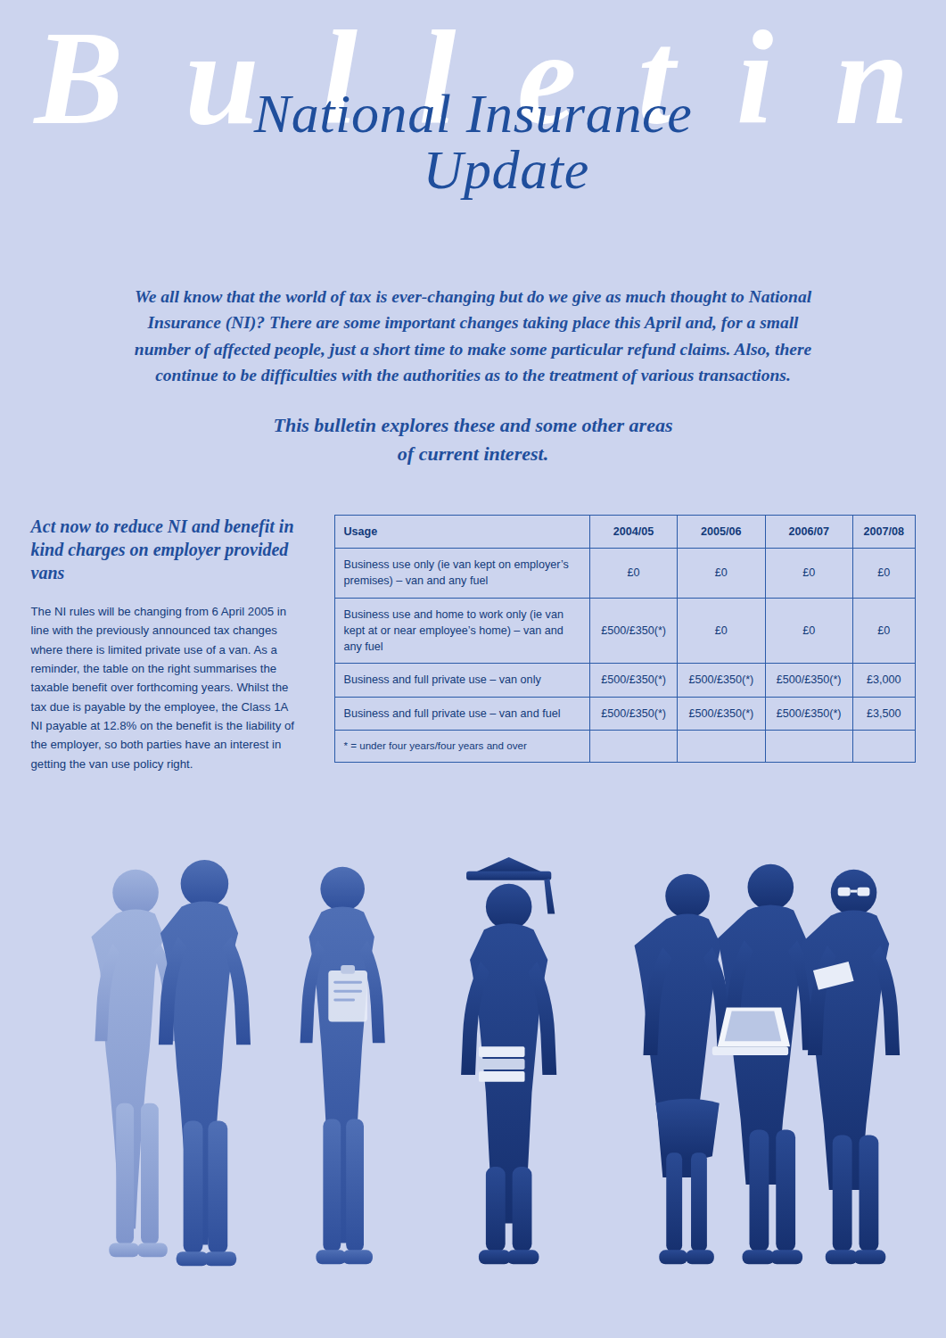Bulletin
National Insurance Update
We all know that the world of tax is ever-changing but do we give as much thought to National Insurance (NI)? There are some important changes taking place this April and, for a small number of affected people, just a short time to make some particular refund claims. Also, there continue to be difficulties with the authorities as to the treatment of various transactions.
This bulletin explores these and some other areas
of current interest.
Act now to reduce NI and benefit in kind charges on employer provided vans
The NI rules will be changing from 6 April 2005 in line with the previously announced tax changes where there is limited private use of a van. As a reminder, the table on the right summarises the taxable benefit over forthcoming years. Whilst the tax due is payable by the employee, the Class 1A NI payable at 12.8% on the benefit is the liability of the employer, so both parties have an interest in getting the van use policy right.
Taxable benefit on employer provided vans by usage and tax year
| Usage | 2004/05 | 2005/06 | 2006/07 | 2007/08 |
| --- | --- | --- | --- | --- |
| Business use only (ie van kept on employer’s premises) – van and any fuel | £0 | £0 | £0 | £0 |
| Business use and home to work only (ie van kept at or near employee’s home) – van and any fuel | £500/£350(*) | £0 | £0 | £0 |
| Business and full private use – van only | £500/£350(*) | £500/£350(*) | £500/£350(*) | £3,000 |
| Business and full private use – van and fuel | £500/£350(*) | £500/£350(*) | £500/£350(*) | £3,500 |
| * = under four years/four years and over | | | | |